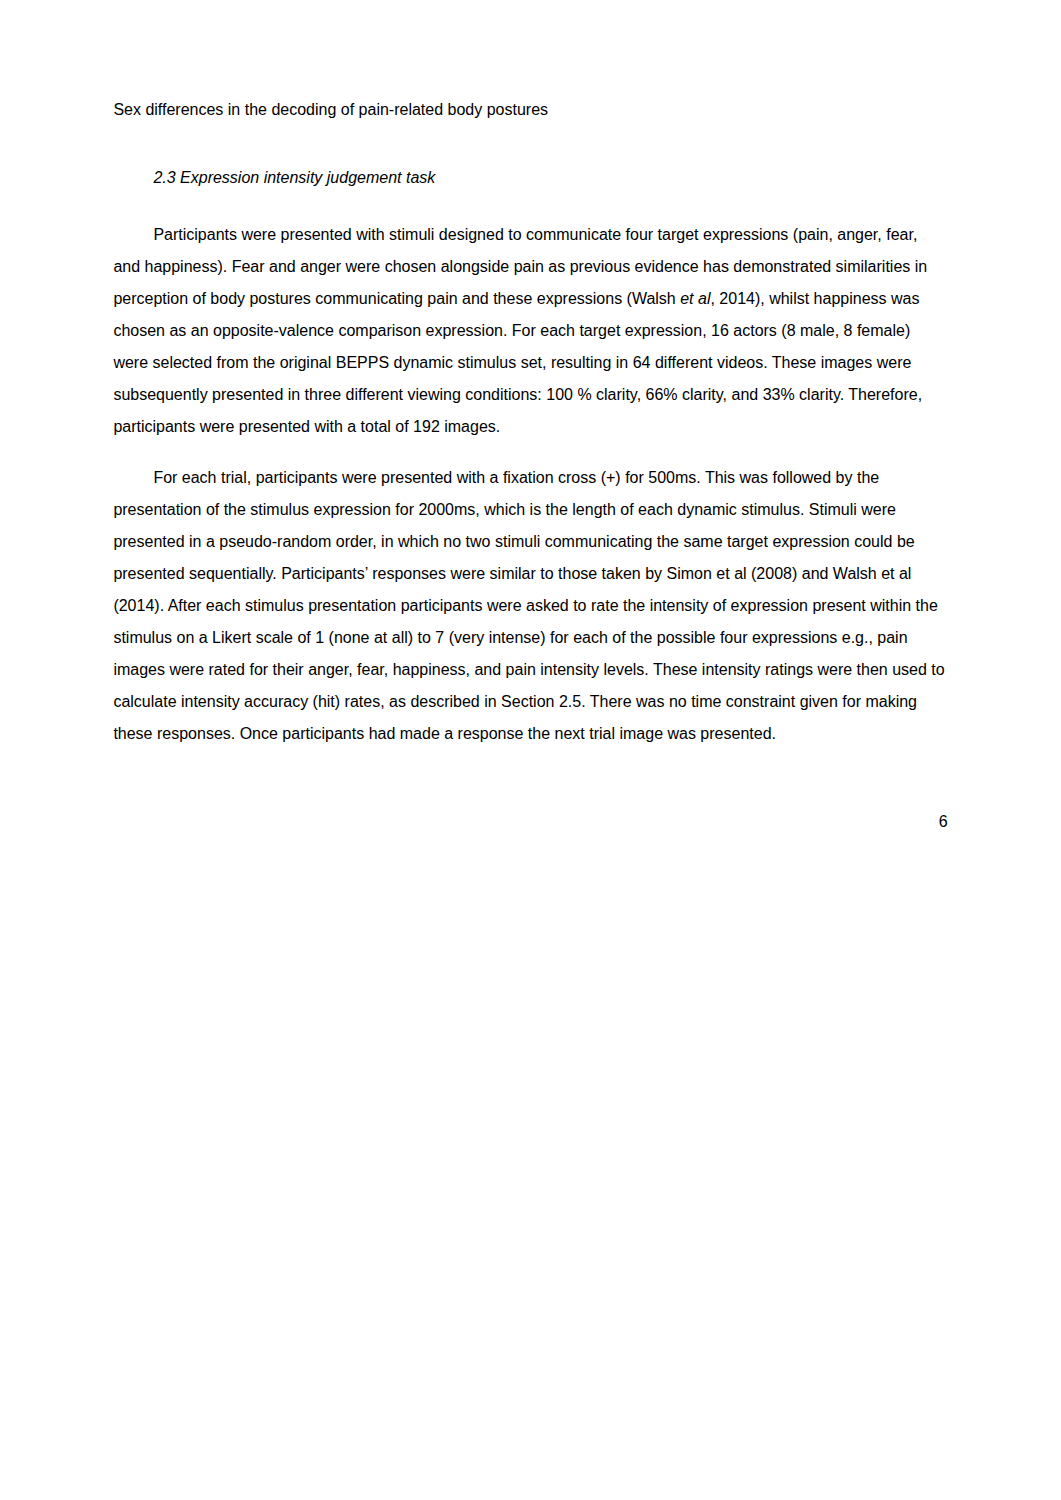Sex differences in the decoding of pain-related body postures
2.3 Expression intensity judgement task
Participants were presented with stimuli designed to communicate four target expressions (pain, anger, fear, and happiness). Fear and anger were chosen alongside pain as previous evidence has demonstrated similarities in perception of body postures communicating pain and these expressions (Walsh et al, 2014), whilst happiness was chosen as an opposite-valence comparison expression. For each target expression, 16 actors (8 male, 8 female) were selected from the original BEPPS dynamic stimulus set, resulting in 64 different videos. These images were subsequently presented in three different viewing conditions: 100 % clarity, 66% clarity, and 33% clarity. Therefore, participants were presented with a total of 192 images.
For each trial, participants were presented with a fixation cross (+) for 500ms. This was followed by the presentation of the stimulus expression for 2000ms, which is the length of each dynamic stimulus. Stimuli were presented in a pseudo-random order, in which no two stimuli communicating the same target expression could be presented sequentially. Participants’ responses were similar to those taken by Simon et al (2008) and Walsh et al (2014). After each stimulus presentation participants were asked to rate the intensity of expression present within the stimulus on a Likert scale of 1 (none at all) to 7 (very intense) for each of the possible four expressions e.g., pain images were rated for their anger, fear, happiness, and pain intensity levels. These intensity ratings were then used to calculate intensity accuracy (hit) rates, as described in Section 2.5. There was no time constraint given for making these responses. Once participants had made a response the next trial image was presented.
6